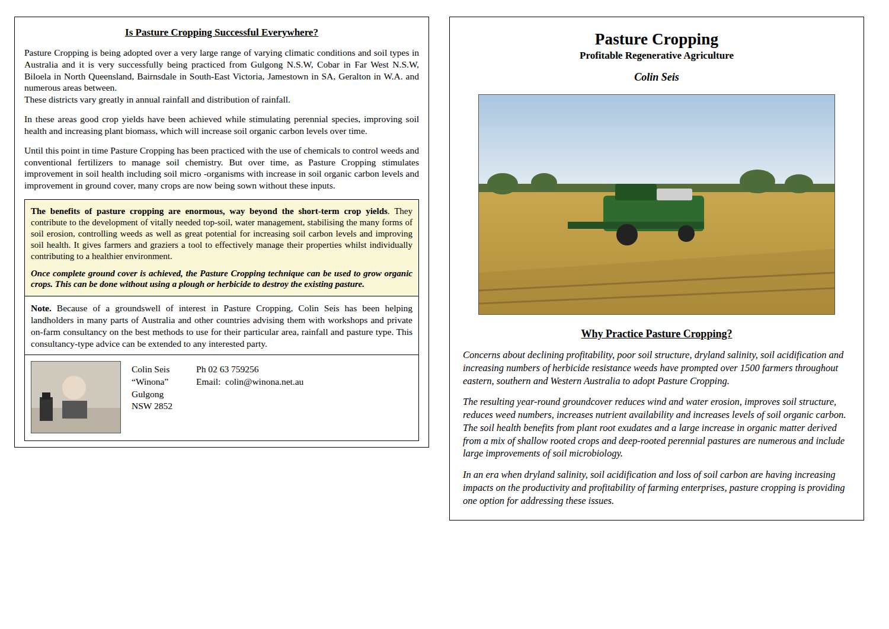Is Pasture Cropping Successful Everywhere?
Pasture Cropping is being adopted over a very large range of varying climatic conditions and soil types in Australia and it is very successfully being practiced from Gulgong N.S.W, Cobar in Far West N.S.W, Biloela in North Queensland, Bairnsdale in South-East Victoria, Jamestown in SA, Geralton in W.A. and numerous areas between.
These districts vary greatly in annual rainfall and distribution of rainfall.
In these areas good crop yields have been achieved while stimulating perennial species, improving soil health and increasing plant biomass, which will increase soil organic carbon levels over time.
Until this point in time Pasture Cropping has been practiced with the use of chemicals to control weeds and conventional fertilizers to manage soil chemistry. But over time, as Pasture Cropping stimulates improvement in soil health including soil micro -organisms with increase in soil organic carbon levels and improvement in ground cover, many crops are now being sown without these inputs.
The benefits of pasture cropping are enormous, way beyond the short-term crop yields. They contribute to the development of vitally needed top-soil, water management, stabilising the many forms of soil erosion, controlling weeds as well as great potential for increasing soil carbon levels and improving soil health. It gives farmers and graziers a tool to effectively manage their properties whilst individually contributing to a healthier environment.
Once complete ground cover is achieved, the Pasture Cropping technique can be used to grow organic crops. This can be done without using a plough or herbicide to destroy the existing pasture.
Note. Because of a groundswell of interest in Pasture Cropping, Colin Seis has been helping landholders in many parts of Australia and other countries advising them with workshops and private on-farm consultancy on the best methods to use for their particular area, rainfall and pasture type. This consultancy-type advice can be extended to any interested party.
Colin Seis
“Winona”
Gulgong
NSW 2852
Ph 02 63 759256
Email: colin@winona.net.au
Pasture Cropping
Profitable Regenerative Agriculture
Colin Seis
Why Practice Pasture Cropping?
Concerns about declining profitability, poor soil structure, dryland salinity, soil acidification and increasing numbers of herbicide resistance weeds have prompted over 1500 farmers throughout eastern, southern and Western Australia to adopt Pasture Cropping.
The resulting year-round groundcover reduces wind and water erosion, improves soil structure, reduces weed numbers, increases nutrient availability and increases levels of soil organic carbon. The soil health benefits from plant root exudates and a large increase in organic matter derived from a mix of shallow rooted crops and deep-rooted perennial pastures are numerous and include large improvements of soil microbiology.
In an era when dryland salinity, soil acidification and loss of soil carbon are having increasing impacts on the productivity and profitability of farming enterprises, pasture cropping is providing one option for addressing these issues.